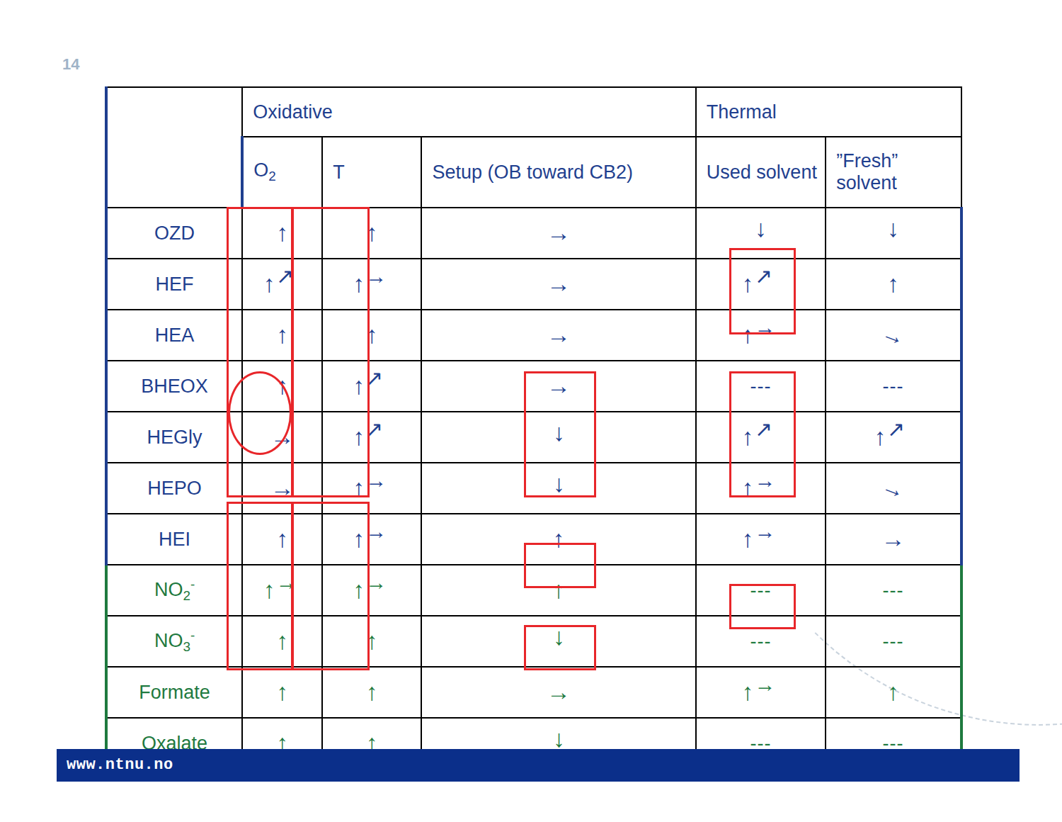14
| | Oxidative | Thermal |
| O 2 | T | Setup (OB toward CB2) | Used solvent | ”Fresh” solvent |
| OZD | ↑ | ↑ | → | ↑ | ↑ |
| HEF | ↑ ↗ | ↑ → | → | ↑ ↗ | ↑ |
| HEA | ↑ | ↑ | → | ↑ → | → |
| BHEOX | ↑ | ↑ ↗ | → | --- | --- |
| HEGly | → | ↑ ↗ | ↑ | ↑ ↗ | ↑ ↗ |
| HEPO | → | ↑ → | ↑ | ↑ → | → |
| HEI | ↑ | ↑ → | ↑ | ↑ → | → |
| NO 2 - | ↑ → | ↑ → | ↑ | --- | --- |
| NO 3 - | ↑ | ↑ | ↑ | --- | --- |
| Formate | ↑ | ↑ | → | ↑ → | ↑ |
| Oxalate | ↑ | ↑ | ↑ | --- | --- |
www.ntnu.no